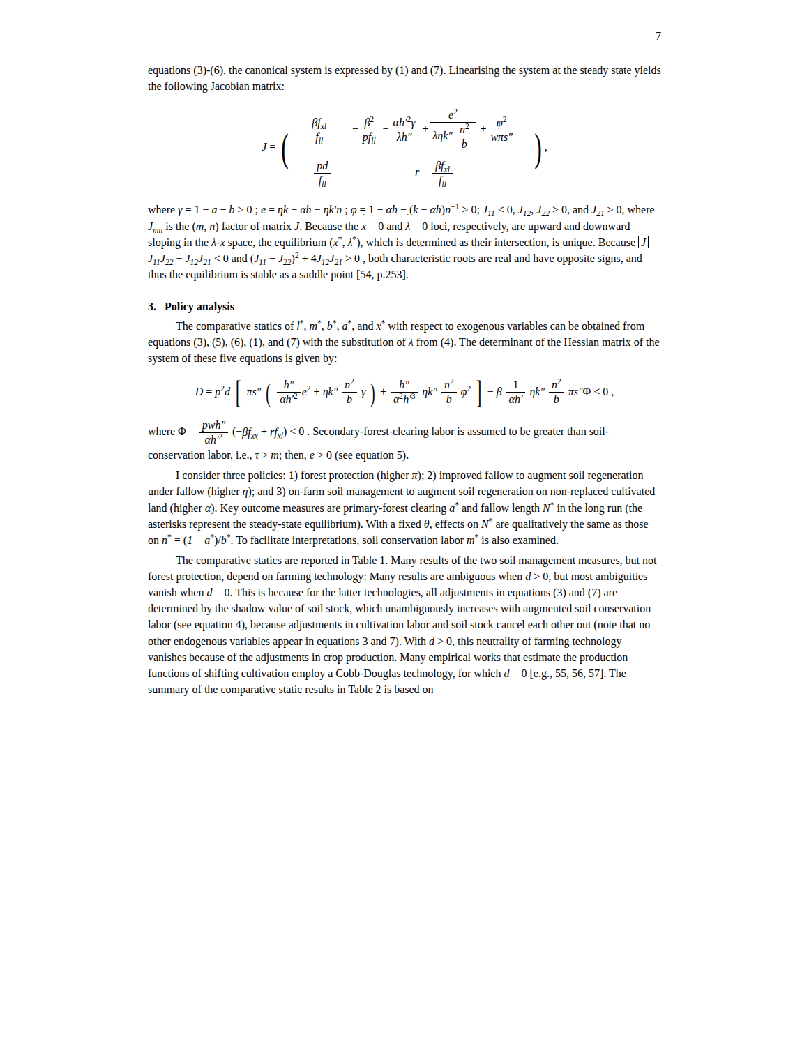7
equations (3)-(6), the canonical system is expressed by (1) and (7). Linearising the system at the steady state yields the following Jacobian matrix:
J = (
| βf xl f ll | − β 2 pf ll − αh′ 2 γ λh″ + e 2 ληk″ n 2 b + φ 2 wπs″ |
| − pd f ll | r − βf xl f ll |
),
where γ = 1 − a − b > 0 ; e = ηk − αh − ηk′n ; φ = 1 − αh − (k − αh)n−1 > 0; J11 < 0, J12, J22 > 0, and J21 ≥ 0, where Jmn is the (m, n) factor of matrix J. Because the x = 0 and λ = 0 loci, respectively, are upward and downward sloping in the λ-x space, the equilibrium (x*, λ*), which is determined as their intersection, is unique. Because J = J11J22 − J12J21 < 0 and (J11 − J22)2 + 4J12J21 > 0 , both characteristic roots are real and have opposite signs, and thus the equilibrium is stable as a saddle point [54, p.253].
3. Policy analysis
The comparative statics of l*, m*, b*, a*, and x* with respect to exogenous variables can be obtained from equations (3), (5), (6), (1), and (7) with the substitution of λ from (4). The determinant of the Hessian matrix of the system of these five equations is given by:
D = p2d [ πs″ ( h″αh′2 e2 + ηk″ n2 b γ ) + h″α2h′3 ηk″ n2 b φ2 ] − β 1 αh′ ηk″ n2 b πs″Φ < 0 ,
where Φ = pwh″αh′2 (−βfxx + rfxl) < 0 . Secondary-forest-clearing labor is assumed to be greater than soil-conservation labor, i.e., τ > m; then, e > 0 (see equation 5).
I consider three policies: 1) forest protection (higher π); 2) improved fallow to augment soil regeneration under fallow (higher η); and 3) on-farm soil management to augment soil regeneration on non-replaced cultivated land (higher α). Key outcome measures are primary-forest clearing a* and fallow length N* in the long run (the asterisks represent the steady-state equilibrium). With a fixed θ, effects on N* are qualitatively the same as those on n* = (1 − a*)/b*. To facilitate interpretations, soil conservation labor m* is also examined.
The comparative statics are reported in Table 1. Many results of the two soil management measures, but not forest protection, depend on farming technology: Many results are ambiguous when d > 0, but most ambiguities vanish when d = 0. This is because for the latter technologies, all adjustments in equations (3) and (7) are determined by the shadow value of soil stock, which unambiguously increases with augmented soil conservation labor (see equation 4), because adjustments in cultivation labor and soil stock cancel each other out (note that no other endogenous variables appear in equations 3 and 7). With d > 0, this neutrality of farming technology vanishes because of the adjustments in crop production. Many empirical works that estimate the production functions of shifting cultivation employ a Cobb-Douglas technology, for which d = 0 [e.g., 55, 56, 57]. The summary of the comparative static results in Table 2 is based on